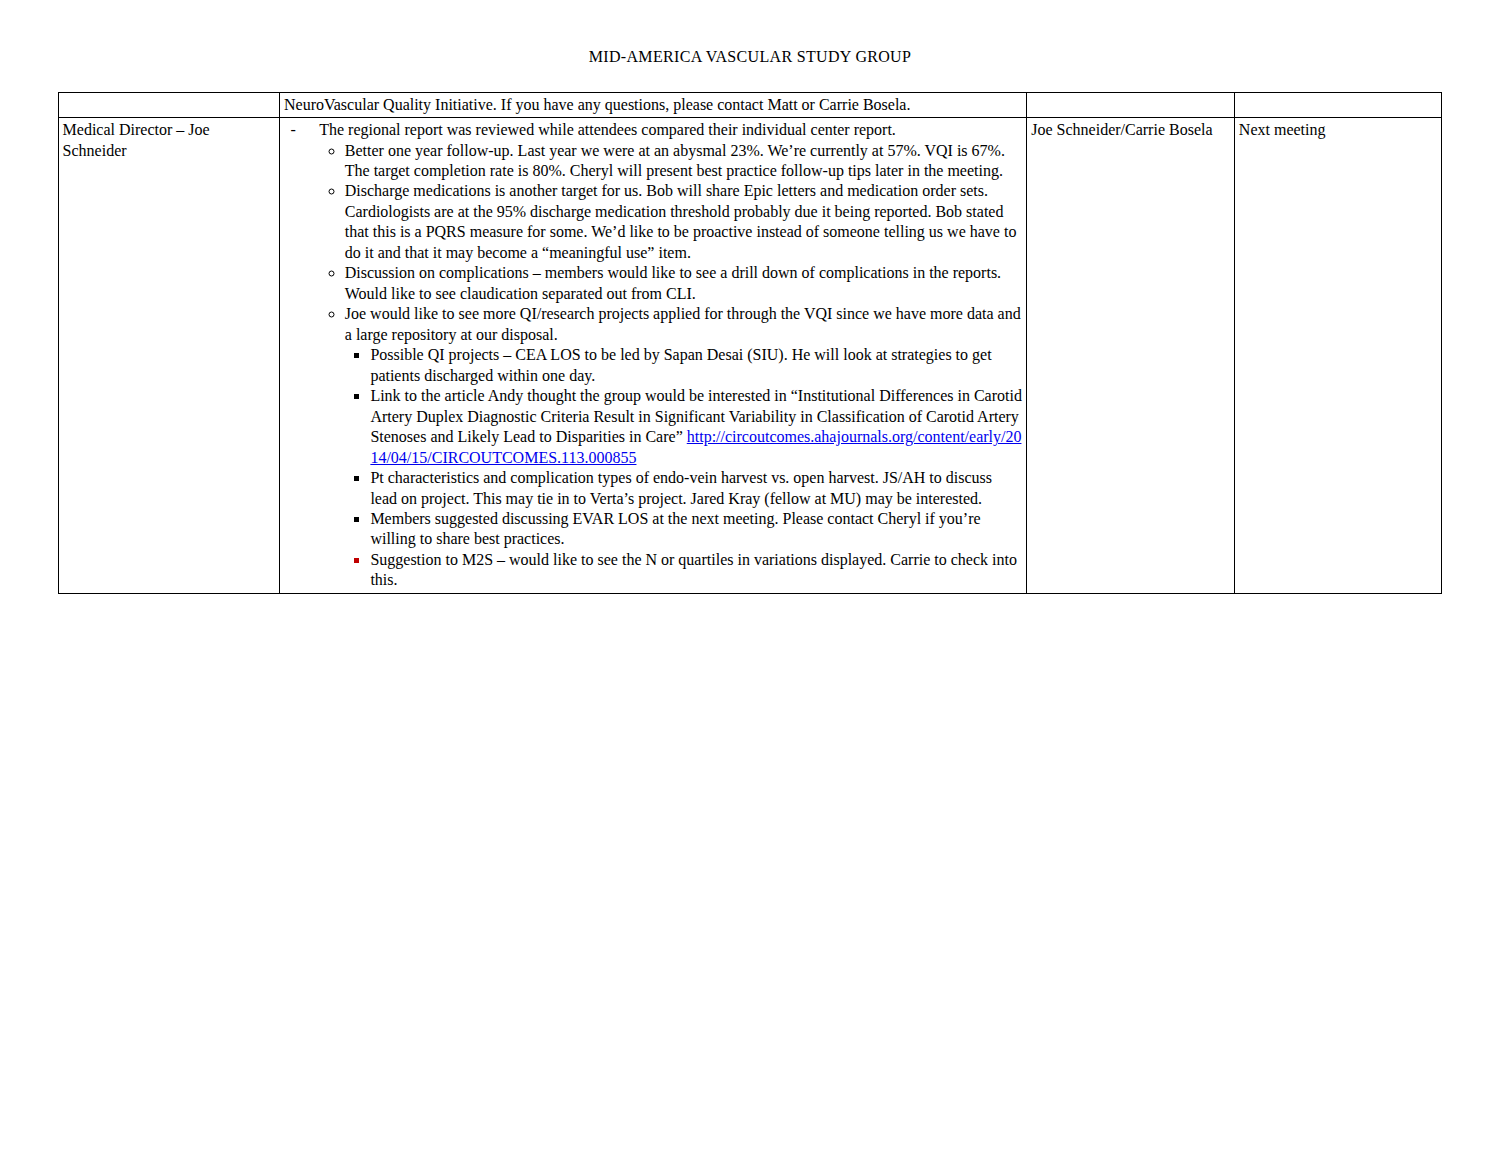MID-AMERICA VASCULAR STUDY GROUP
| | NeuroVascular Quality Initiative. If you have any questions, please contact Matt or Carrie Bosela. | | |
| Medical Director – Joe Schneider | The regional report was reviewed while attendees compared their individual center report. Better one year follow-up. Last year we were at an abysmal 23%. We’re currently at 57%. VQI is 67%. The target completion rate is 80%. Cheryl will present best practice follow-up tips later in the meeting. Discharge medications is another target for us. Bob will share Epic letters and medication order sets. Cardiologists are at the 95% discharge medication threshold probably due it being reported. Bob stated that this is a PQRS measure for some. We’d like to be proactive instead of someone telling us we have to do it and that it may become a “meaningful use” item. Discussion on complications – members would like to see a drill down of complications in the reports. Would like to see claudication separated out from CLI. Joe would like to see more QI/research projects applied for through the VQI since we have more data and a large repository at our disposal. Possible QI projects – CEA LOS to be led by Sapan Desai (SIU). He will look at strategies to get patients discharged within one day. Link to the article Andy thought the group would be interested in “Institutional Differences in Carotid Artery Duplex Diagnostic Criteria Result in Significant Variability in Classification of Carotid Artery Stenoses and Likely Lead to Disparities in Care” http://circoutcomes.ahajournals.org/content/early/2014/04/15/CIRCOUTCOMES.113.000855 Pt characteristics and complication types of endo-vein harvest vs. open harvest. JS/AH to discuss lead on project. This may tie in to Verta’s project. Jared Kray (fellow at MU) may be interested. Members suggested discussing EVAR LOS at the next meeting. Please contact Cheryl if you’re willing to share best practices. Suggestion to M2S – would like to see the N or quartiles in variations displayed. Carrie to check into this. | Joe Schneider/Carrie Bosela | Next meeting |